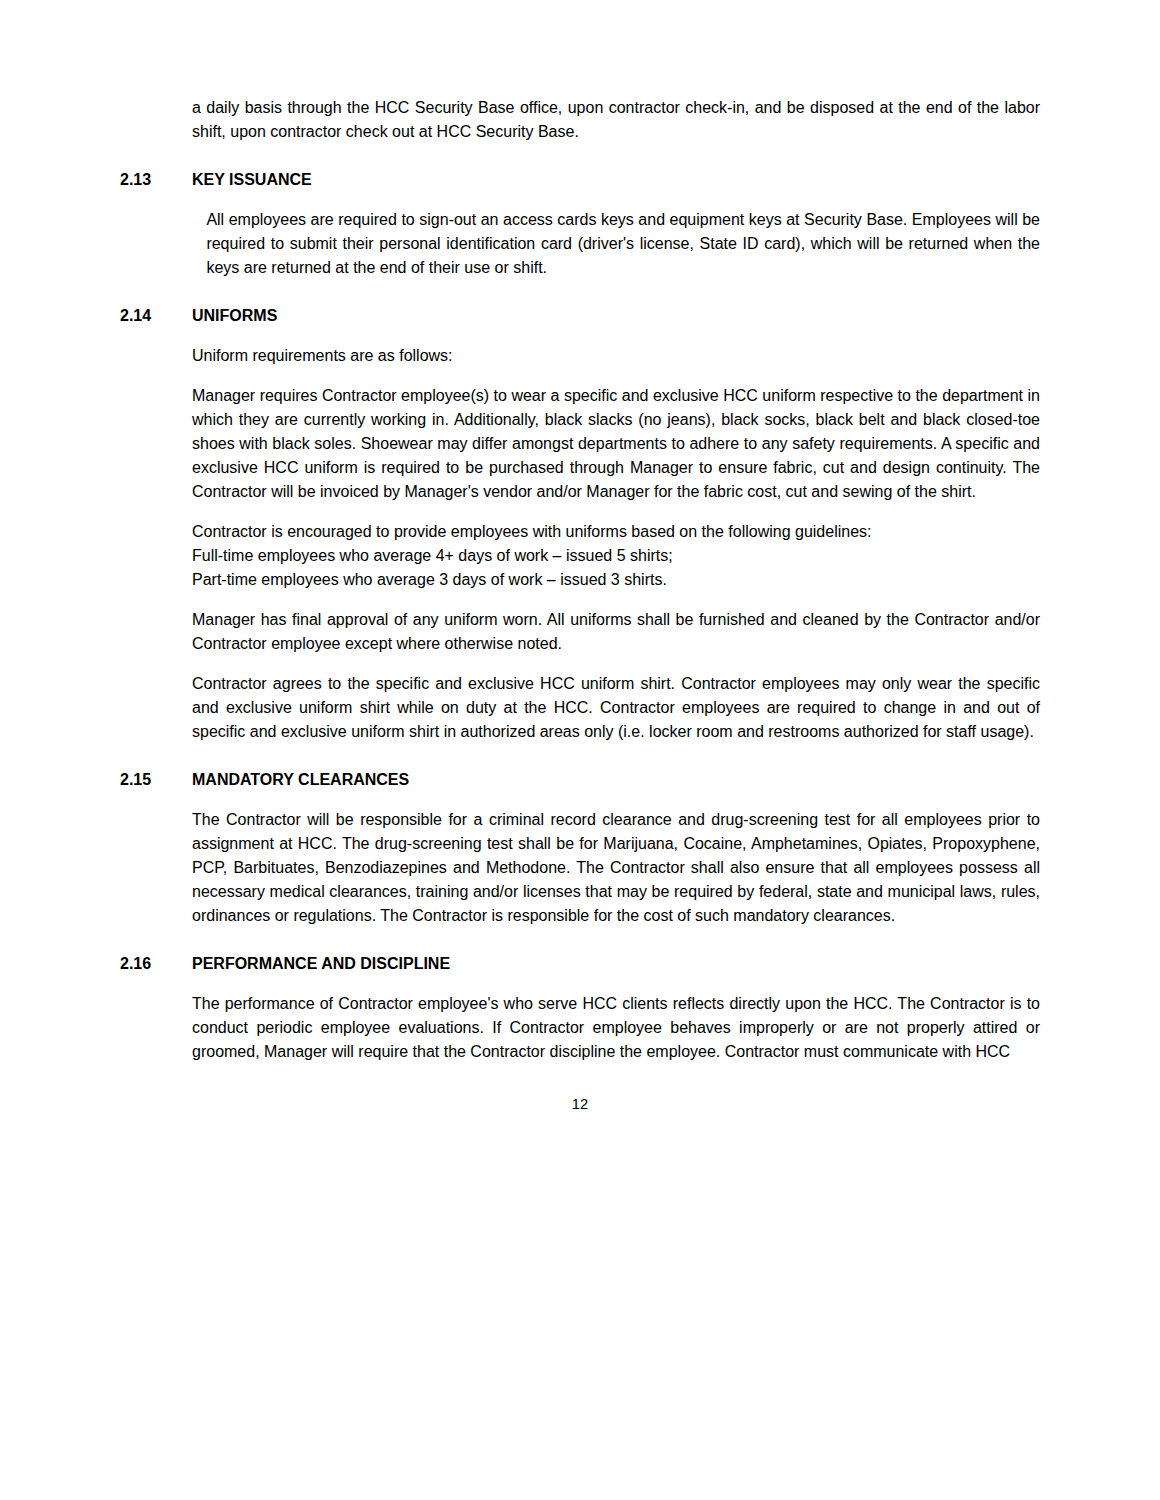a daily basis through the HCC Security Base office, upon contractor check-in, and be disposed at the end of the labor shift, upon contractor check out at HCC Security Base.
2.13 KEY ISSUANCE
All employees are required to sign-out an access cards keys and equipment keys at Security Base. Employees will be required to submit their personal identification card (driver's license, State ID card), which will be returned when the keys are returned at the end of their use or shift.
2.14 UNIFORMS
Uniform requirements are as follows:
Manager requires Contractor employee(s) to wear a specific and exclusive HCC uniform respective to the department in which they are currently working in. Additionally, black slacks (no jeans), black socks, black belt and black closed-toe shoes with black soles. Shoewear may differ amongst departments to adhere to any safety requirements. A specific and exclusive HCC uniform is required to be purchased through Manager to ensure fabric, cut and design continuity. The Contractor will be invoiced by Manager's vendor and/or Manager for the fabric cost, cut and sewing of the shirt.
Contractor is encouraged to provide employees with uniforms based on the following guidelines:
Full-time employees who average 4+ days of work – issued 5 shirts;
Part-time employees who average 3 days of work – issued 3 shirts.
Manager has final approval of any uniform worn. All uniforms shall be furnished and cleaned by the Contractor and/or Contractor employee except where otherwise noted.
Contractor agrees to the specific and exclusive HCC uniform shirt. Contractor employees may only wear the specific and exclusive uniform shirt while on duty at the HCC. Contractor employees are required to change in and out of specific and exclusive uniform shirt in authorized areas only (i.e. locker room and restrooms authorized for staff usage).
2.15 MANDATORY CLEARANCES
The Contractor will be responsible for a criminal record clearance and drug-screening test for all employees prior to assignment at HCC. The drug-screening test shall be for Marijuana, Cocaine, Amphetamines, Opiates, Propoxyphene, PCP, Barbituates, Benzodiazepines and Methodone. The Contractor shall also ensure that all employees possess all necessary medical clearances, training and/or licenses that may be required by federal, state and municipal laws, rules, ordinances or regulations. The Contractor is responsible for the cost of such mandatory clearances.
2.16 PERFORMANCE AND DISCIPLINE
The performance of Contractor employee's who serve HCC clients reflects directly upon the HCC. The Contractor is to conduct periodic employee evaluations. If Contractor employee behaves improperly or are not properly attired or groomed, Manager will require that the Contractor discipline the employee. Contractor must communicate with HCC
12